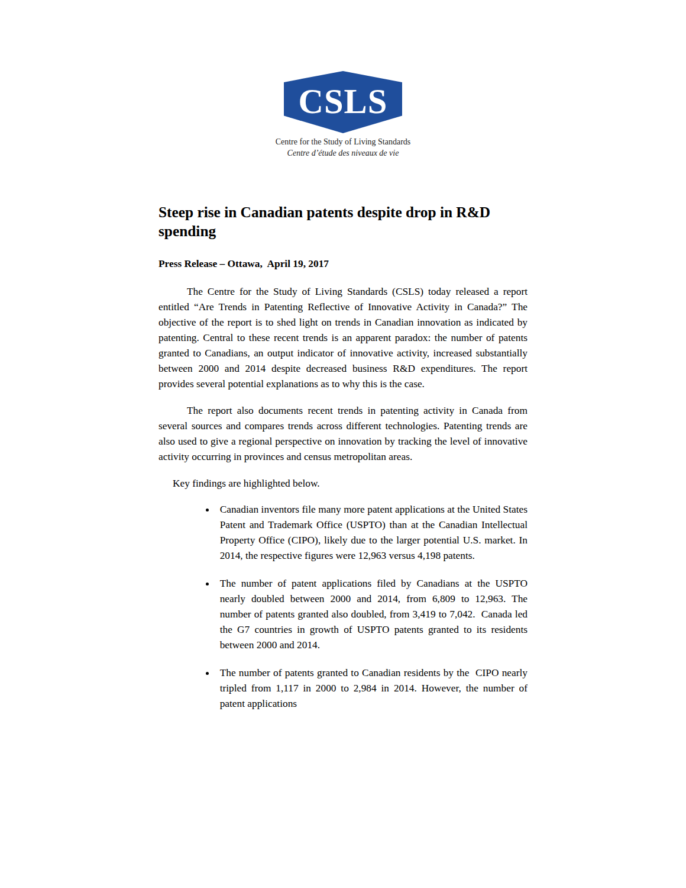CSLS
Centre for the Study of Living Standards
Centre d’étude des niveaux de vie
Steep rise in Canadian patents despite drop in R&D spending
Press Release – Ottawa, April 19, 2017
The Centre for the Study of Living Standards (CSLS) today released a report entitled “Are Trends in Patenting Reflective of Innovative Activity in Canada?” The objective of the report is to shed light on trends in Canadian innovation as indicated by patenting. Central to these recent trends is an apparent paradox: the number of patents granted to Canadians, an output indicator of innovative activity, increased substantially between 2000 and 2014 despite decreased business R&D expenditures. The report provides several potential explanations as to why this is the case.
The report also documents recent trends in patenting activity in Canada from several sources and compares trends across different technologies. Patenting trends are also used to give a regional perspective on innovation by tracking the level of innovative activity occurring in provinces and census metropolitan areas.
Key findings are highlighted below.
Canadian inventors file many more patent applications at the United States Patent and Trademark Office (USPTO) than at the Canadian Intellectual Property Office (CIPO), likely due to the larger potential U.S. market. In 2014, the respective figures were 12,963 versus 4,198 patents.
The number of patent applications filed by Canadians at the USPTO nearly doubled between 2000 and 2014, from 6,809 to 12,963. The number of patents granted also doubled, from 3,419 to 7,042. Canada led the G7 countries in growth of USPTO patents granted to its residents between 2000 and 2014.
The number of patents granted to Canadian residents by the CIPO nearly tripled from 1,117 in 2000 to 2,984 in 2014. However, the number of patent applications